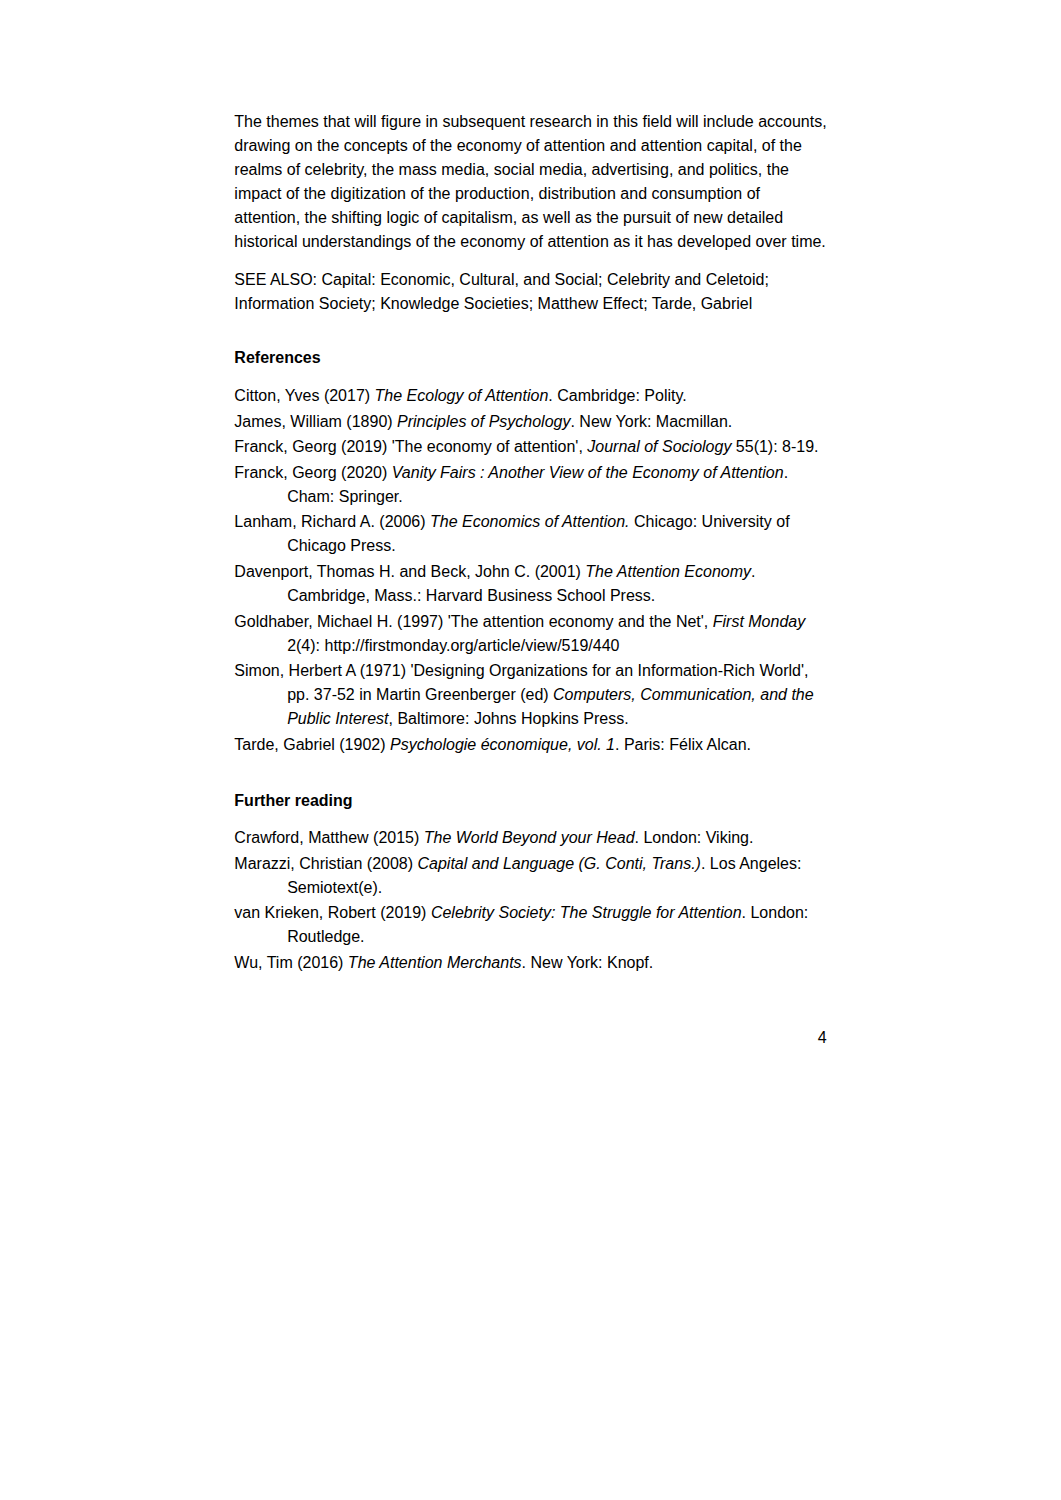The themes that will figure in subsequent research in this field will include accounts, drawing on the concepts of the economy of attention and attention capital, of the realms of celebrity, the mass media, social media, advertising, and politics, the impact of the digitization of the production, distribution and consumption of attention, the shifting logic of capitalism, as well as the pursuit of new detailed historical understandings of the economy of attention as it has developed over time.
SEE ALSO: Capital: Economic, Cultural, and Social; Celebrity and Celetoid; Information Society; Knowledge Societies; Matthew Effect; Tarde, Gabriel
References
Citton, Yves (2017) The Ecology of Attention. Cambridge: Polity.
James, William (1890) Principles of Psychology. New York: Macmillan.
Franck, Georg (2019) 'The economy of attention', Journal of Sociology 55(1): 8-19.
Franck, Georg (2020) Vanity Fairs : Another View of the Economy of Attention. Cham: Springer.
Lanham, Richard A. (2006) The Economics of Attention. Chicago: University of Chicago Press.
Davenport, Thomas H. and Beck, John C. (2001) The Attention Economy. Cambridge, Mass.: Harvard Business School Press.
Goldhaber, Michael H. (1997) 'The attention economy and the Net', First Monday 2(4): http://firstmonday.org/article/view/519/440
Simon, Herbert A (1971) 'Designing Organizations for an Information-Rich World', pp. 37-52 in Martin Greenberger (ed) Computers, Communication, and the Public Interest, Baltimore: Johns Hopkins Press.
Tarde, Gabriel (1902) Psychologie économique, vol. 1. Paris: Félix Alcan.
Further reading
Crawford, Matthew (2015) The World Beyond your Head. London: Viking.
Marazzi, Christian (2008) Capital and Language (G. Conti, Trans.). Los Angeles: Semiotext(e).
van Krieken, Robert (2019) Celebrity Society: The Struggle for Attention. London: Routledge.
Wu, Tim (2016) The Attention Merchants. New York: Knopf.
4